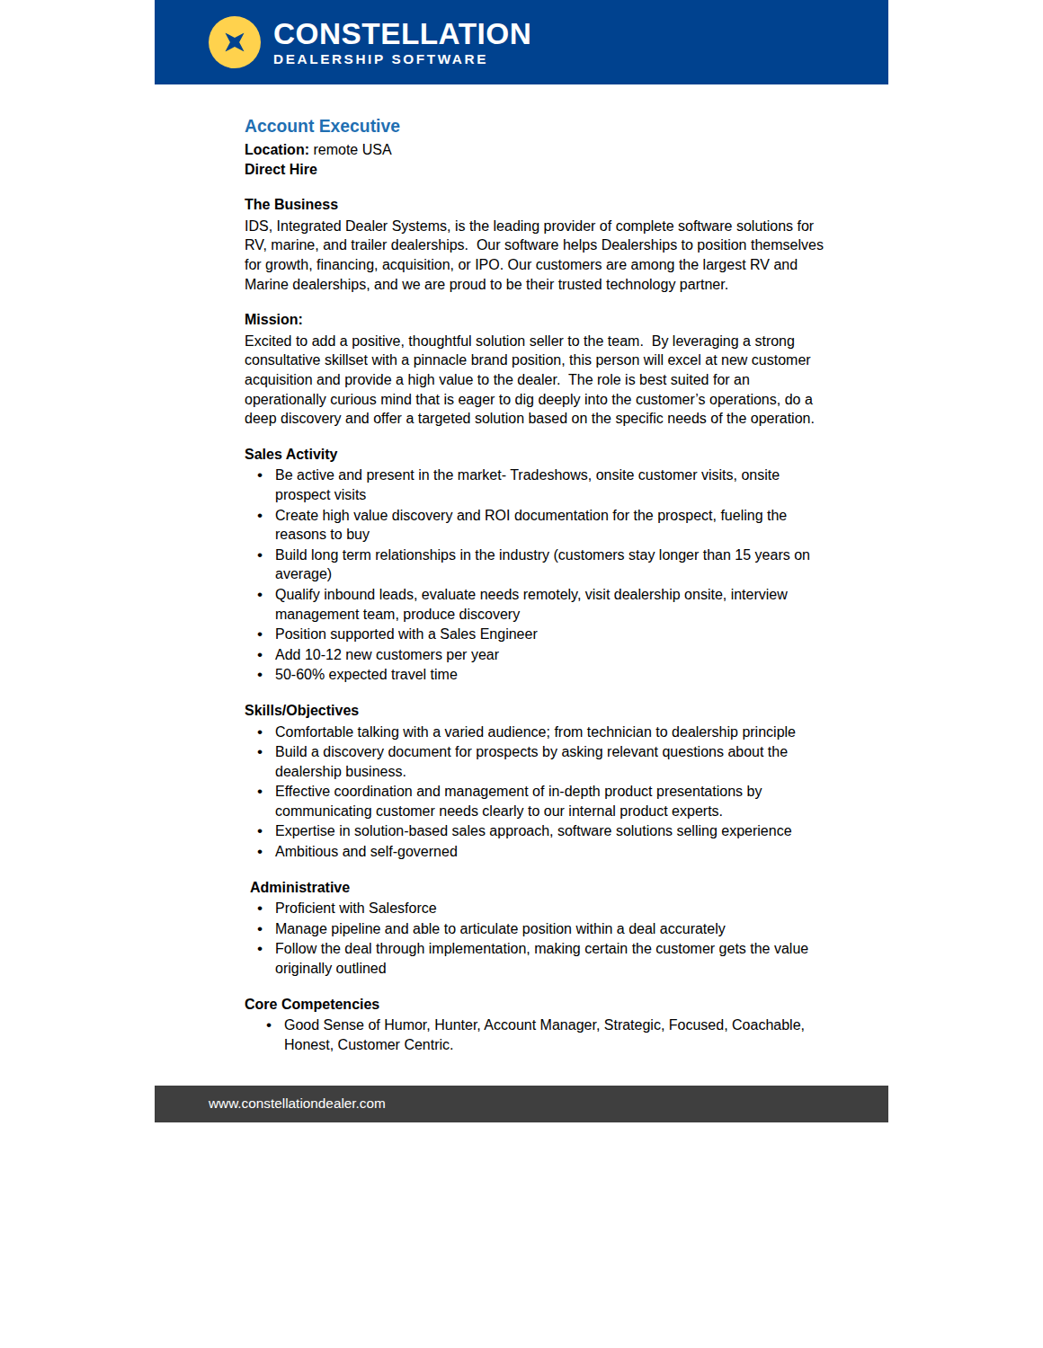CONSTELLATION
DEALERSHIP SOFTWARE
Account Executive
Location: remote USA
Direct Hire
The Business
IDS, Integrated Dealer Systems, is the leading provider of complete software solutions for RV, marine, and trailer dealerships. Our software helps Dealerships to position themselves for growth, financing, acquisition, or IPO. Our customers are among the largest RV and Marine dealerships, and we are proud to be their trusted technology partner.
Mission:
Excited to add a positive, thoughtful solution seller to the team. By leveraging a strong consultative skillset with a pinnacle brand position, this person will excel at new customer acquisition and provide a high value to the dealer. The role is best suited for an operationally curious mind that is eager to dig deeply into the customer’s operations, do a deep discovery and offer a targeted solution based on the specific needs of the operation.
Sales Activity
Be active and present in the market- Tradeshows, onsite customer visits, onsite prospect visits
Create high value discovery and ROI documentation for the prospect, fueling the reasons to buy
Build long term relationships in the industry (customers stay longer than 15 years on average)
Qualify inbound leads, evaluate needs remotely, visit dealership onsite, interview management team, produce discovery
Position supported with a Sales Engineer
Add 10-12 new customers per year
50-60% expected travel time
Skills/Objectives
Comfortable talking with a varied audience; from technician to dealership principle
Build a discovery document for prospects by asking relevant questions about the dealership business.
Effective coordination and management of in-depth product presentations by communicating customer needs clearly to our internal product experts.
Expertise in solution-based sales approach, software solutions selling experience
Ambitious and self-governed
Administrative
Proficient with Salesforce
Manage pipeline and able to articulate position within a deal accurately
Follow the deal through implementation, making certain the customer gets the value originally outlined
Core Competencies
Good Sense of Humor, Hunter, Account Manager, Strategic, Focused, Coachable, Honest, Customer Centric.
www.constellationdealer.com